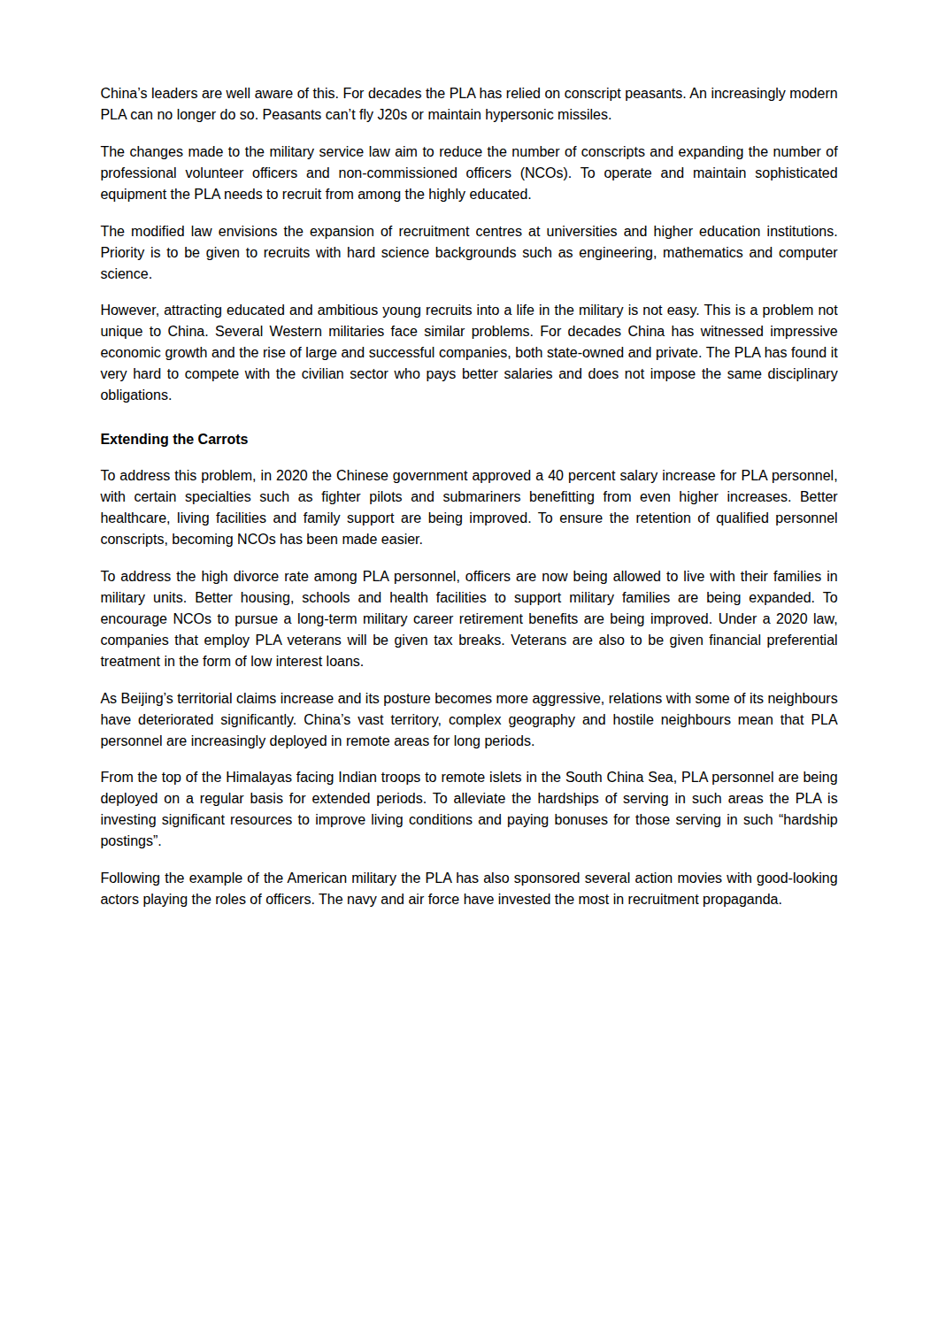China’s leaders are well aware of this. For decades the PLA has relied on conscript peasants. An increasingly modern PLA can no longer do so. Peasants can’t fly J20s or maintain hypersonic missiles.
The changes made to the military service law aim to reduce the number of conscripts and expanding the number of professional volunteer officers and non-commissioned officers (NCOs). To operate and maintain sophisticated equipment the PLA needs to recruit from among the highly educated.
The modified law envisions the expansion of recruitment centres at universities and higher education institutions. Priority is to be given to recruits with hard science backgrounds such as engineering, mathematics and computer science.
However, attracting educated and ambitious young recruits into a life in the military is not easy. This is a problem not unique to China. Several Western militaries face similar problems. For decades China has witnessed impressive economic growth and the rise of large and successful companies, both state-owned and private. The PLA has found it very hard to compete with the civilian sector who pays better salaries and does not impose the same disciplinary obligations.
Extending the Carrots
To address this problem, in 2020 the Chinese government approved a 40 percent salary increase for PLA personnel, with certain specialties such as fighter pilots and submariners benefitting from even higher increases. Better healthcare, living facilities and family support are being improved. To ensure the retention of qualified personnel conscripts, becoming NCOs has been made easier.
To address the high divorce rate among PLA personnel, officers are now being allowed to live with their families in military units. Better housing, schools and health facilities to support military families are being expanded. To encourage NCOs to pursue a long-term military career retirement benefits are being improved. Under a 2020 law, companies that employ PLA veterans will be given tax breaks. Veterans are also to be given financial preferential treatment in the form of low interest loans.
As Beijing’s territorial claims increase and its posture becomes more aggressive, relations with some of its neighbours have deteriorated significantly. China’s vast territory, complex geography and hostile neighbours mean that PLA personnel are increasingly deployed in remote areas for long periods.
From the top of the Himalayas facing Indian troops to remote islets in the South China Sea, PLA personnel are being deployed on a regular basis for extended periods. To alleviate the hardships of serving in such areas the PLA is investing significant resources to improve living conditions and paying bonuses for those serving in such “hardship postings”.
Following the example of the American military the PLA has also sponsored several action movies with good-looking actors playing the roles of officers. The navy and air force have invested the most in recruitment propaganda.